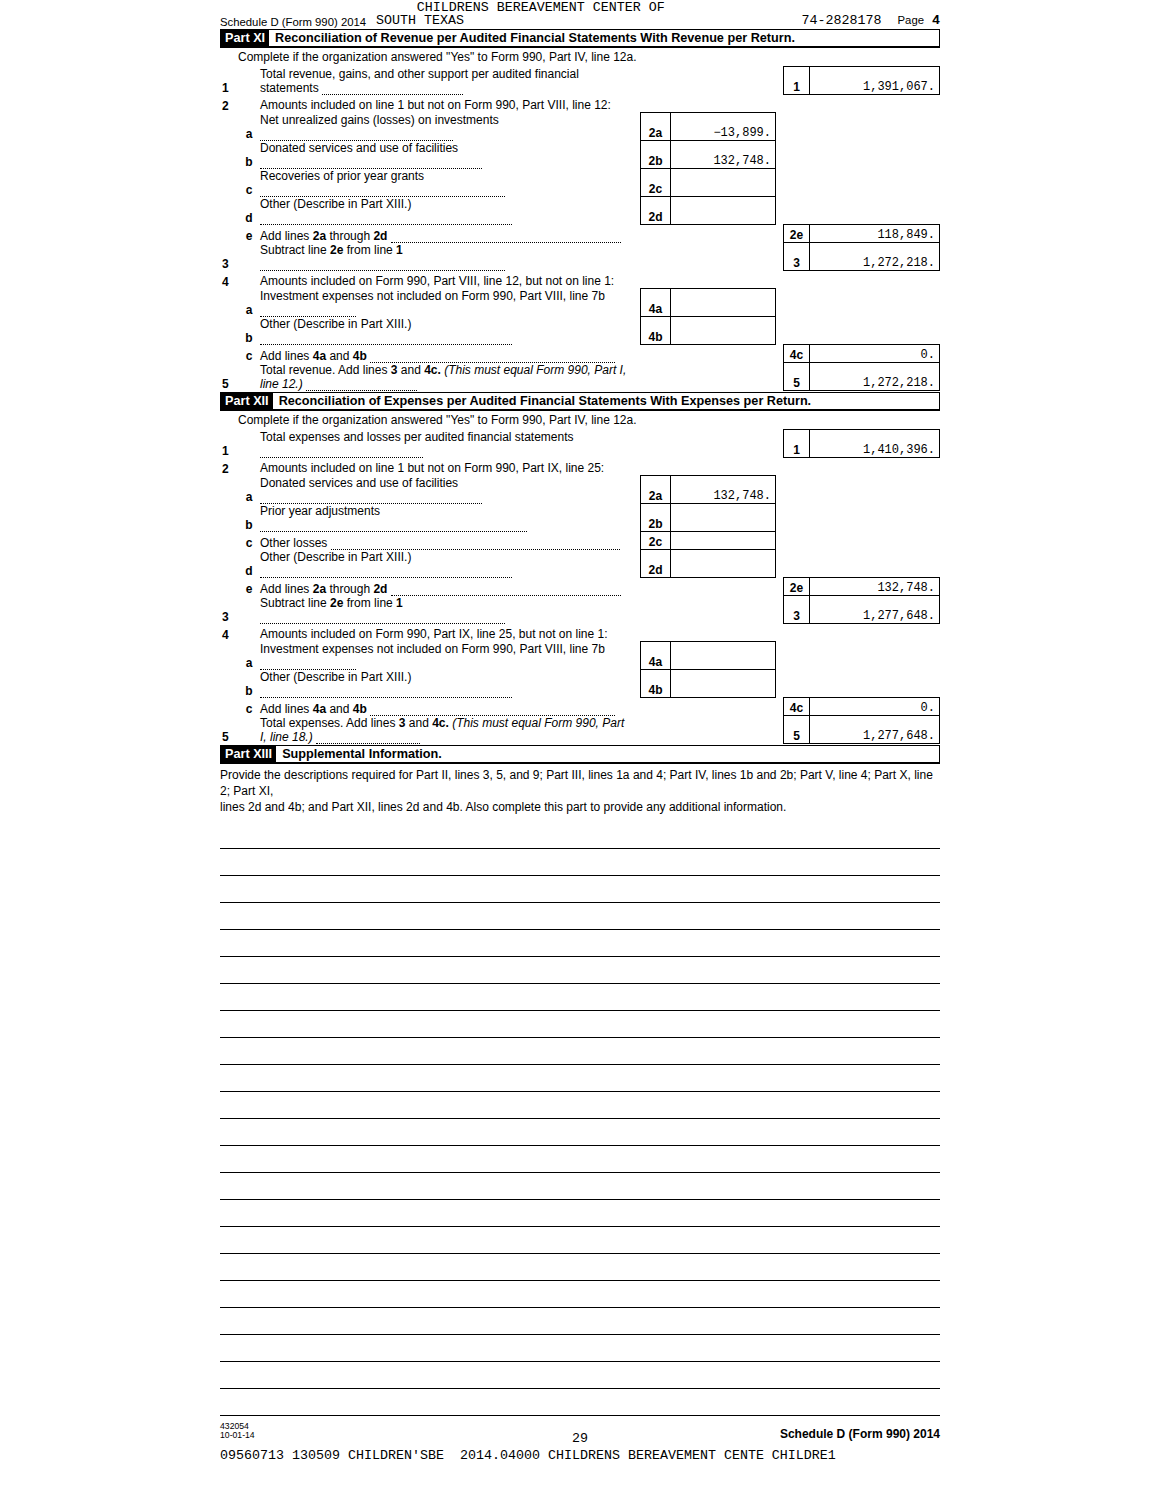CHILDRENS BEREAVEMENT CENTER OF
Schedule D (Form 990) 2014
SOUTH TEXAS
74-2828178 Page 4
Part XI
Reconciliation of Revenue per Audited Financial Statements With Revenue per Return.
Complete if the organization answered "Yes" to Form 990, Part IV, line 12a.
| 1 | | Total revenue, gains, and other support per audited financial statements | | | | | 1 | 1,391,067. |
| 2 | | Amounts included on line 1 but not on Form 990, Part VIII, line 12: |
| | a | Net unrealized gains (losses) on investments | | 2a | −13,899. | | | |
| | b | Donated services and use of facilities | | 2b | 132,748. | | | |
| | c | Recoveries of prior year grants | | 2c | | | | |
| | d | Other (Describe in Part XIII.) | | 2d | | | | |
| | e | Add lines 2a through 2d | | | | | 2e | 118,849. |
| 3 | | Subtract line 2e from line 1 | | | | | 3 | 1,272,218. |
| 4 | | Amounts included on Form 990, Part VIII, line 12, but not on line 1: |
| | a | Investment expenses not included on Form 990, Part VIII, line 7b | | 4a | | | | |
| | b | Other (Describe in Part XIII.) | | 4b | | | | |
| | c | Add lines 4a and 4b | | | | | 4c | 0. |
| 5 | | Total revenue. Add lines 3 and 4c. (This must equal Form 990, Part I, line 12.) | | | | | 5 | 1,272,218. |
Part XII
Reconciliation of Expenses per Audited Financial Statements With Expenses per Return.
Complete if the organization answered "Yes" to Form 990, Part IV, line 12a.
| 1 | | Total expenses and losses per audited financial statements | | | | | 1 | 1,410,396. |
| 2 | | Amounts included on line 1 but not on Form 990, Part IX, line 25: |
| | a | Donated services and use of facilities | | 2a | 132,748. | | | |
| | b | Prior year adjustments | | 2b | | | | |
| | c | Other losses | | 2c | | | | |
| | d | Other (Describe in Part XIII.) | | 2d | | | | |
| | e | Add lines 2a through 2d | | | | | 2e | 132,748. |
| 3 | | Subtract line 2e from line 1 | | | | | 3 | 1,277,648. |
| 4 | | Amounts included on Form 990, Part IX, line 25, but not on line 1: |
| | a | Investment expenses not included on Form 990, Part VIII, line 7b | | 4a | | | | |
| | b | Other (Describe in Part XIII.) | | 4b | | | | |
| | c | Add lines 4a and 4b | | | | | 4c | 0. |
| 5 | | Total expenses. Add lines 3 and 4c. (This must equal Form 990, Part I, line 18.) | | | | | 5 | 1,277,648. |
Part XIII
Supplemental Information.
Provide the descriptions required for Part II, lines 3, 5, and 9; Part III, lines 1a and 4; Part IV, lines 1b and 2b; Part V, line 4; Part X, line 2; Part XI,
lines 2d and 4b; and Part XII, lines 2d and 4b. Also complete this part to provide any additional information.
432054
10-01-14
Schedule D (Form 990) 2014
29
09560713 130509 CHILDREN'SBE 2014.04000 CHILDRENS BEREAVEMENT CENTE CHILDRE1